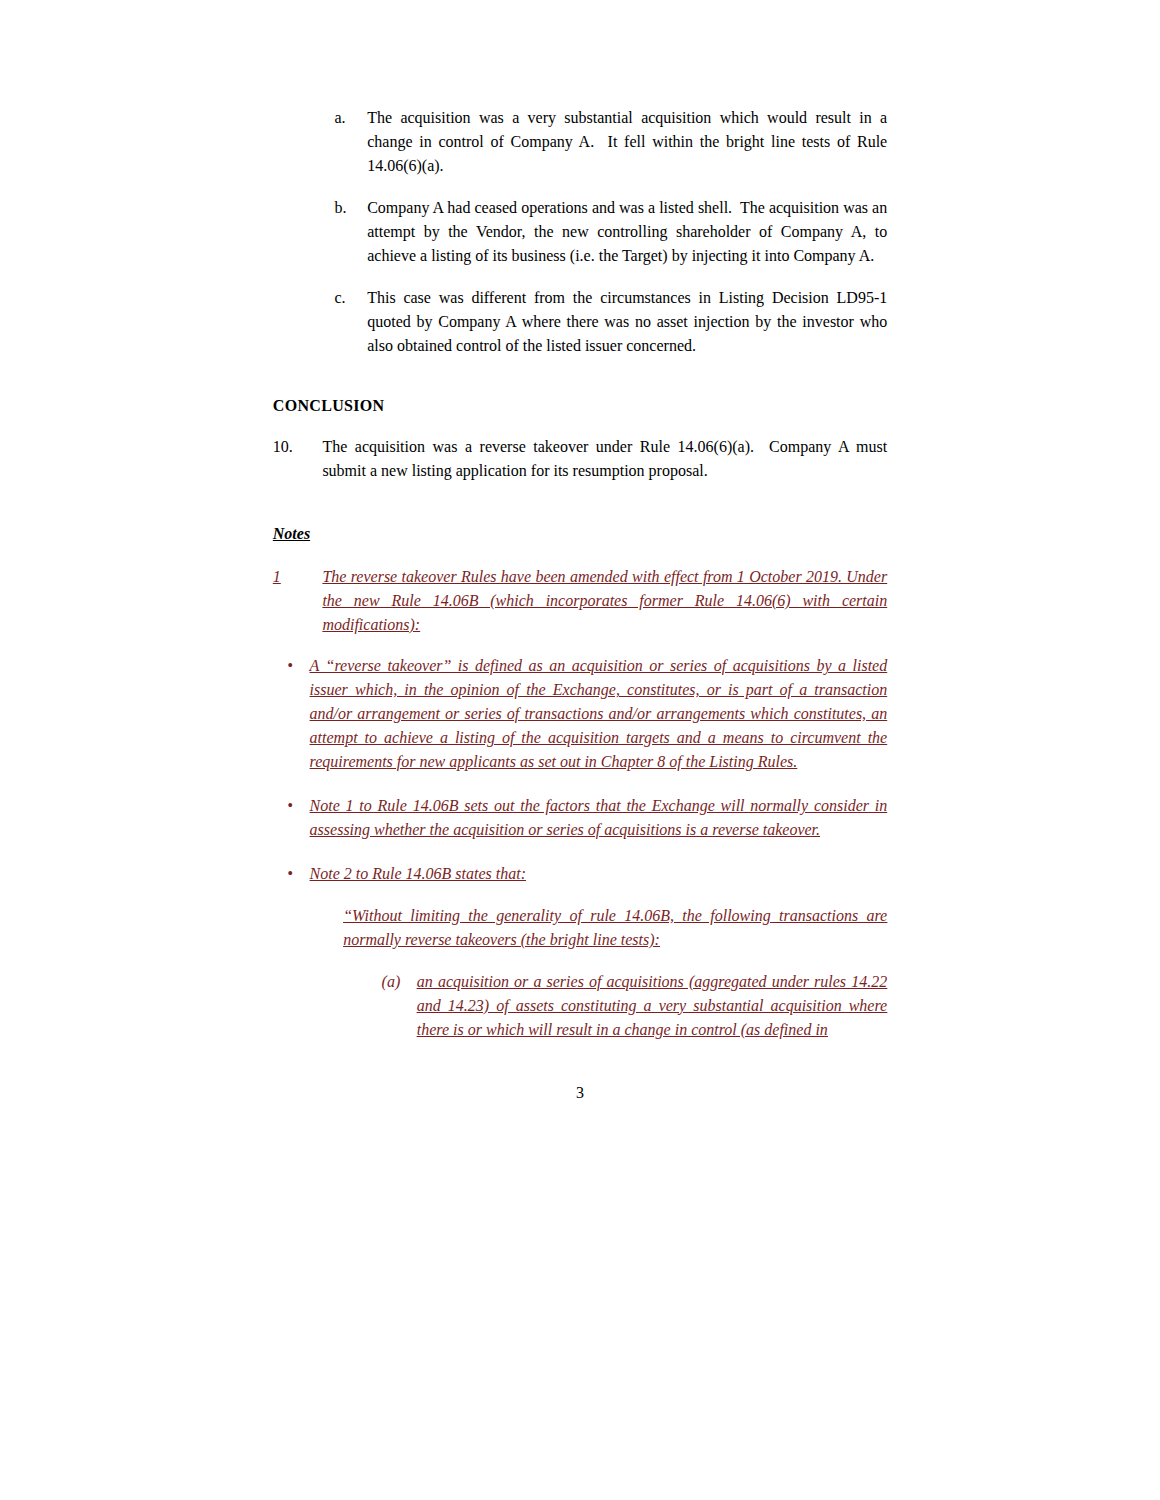a. The acquisition was a very substantial acquisition which would result in a change in control of Company A. It fell within the bright line tests of Rule 14.06(6)(a).
b. Company A had ceased operations and was a listed shell. The acquisition was an attempt by the Vendor, the new controlling shareholder of Company A, to achieve a listing of its business (i.e. the Target) by injecting it into Company A.
c. This case was different from the circumstances in Listing Decision LD95-1 quoted by Company A where there was no asset injection by the investor who also obtained control of the listed issuer concerned.
CONCLUSION
10.
The acquisition was a reverse takeover under Rule 14.06(6)(a). Company A must submit a new listing application for its resumption proposal.
Notes
1
The reverse takeover Rules have been amended with effect from 1 October 2019. Under the new Rule 14.06B (which incorporates former Rule 14.06(6) with certain modifications):
A “reverse takeover” is defined as an acquisition or series of acquisitions by a listed issuer which, in the opinion of the Exchange, constitutes, or is part of a transaction and/or arrangement or series of transactions and/or arrangements which constitutes, an attempt to achieve a listing of the acquisition targets and a means to circumvent the requirements for new applicants as set out in Chapter 8 of the Listing Rules.
Note 1 to Rule 14.06B sets out the factors that the Exchange will normally consider in assessing whether the acquisition or series of acquisitions is a reverse takeover.
Note 2 to Rule 14.06B states that:
“Without limiting the generality of rule 14.06B, the following transactions are normally reverse takeovers (the bright line tests):
(a) an acquisition or a series of acquisitions (aggregated under rules 14.22 and 14.23) of assets constituting a very substantial acquisition where there is or which will result in a change in control (as defined in
3